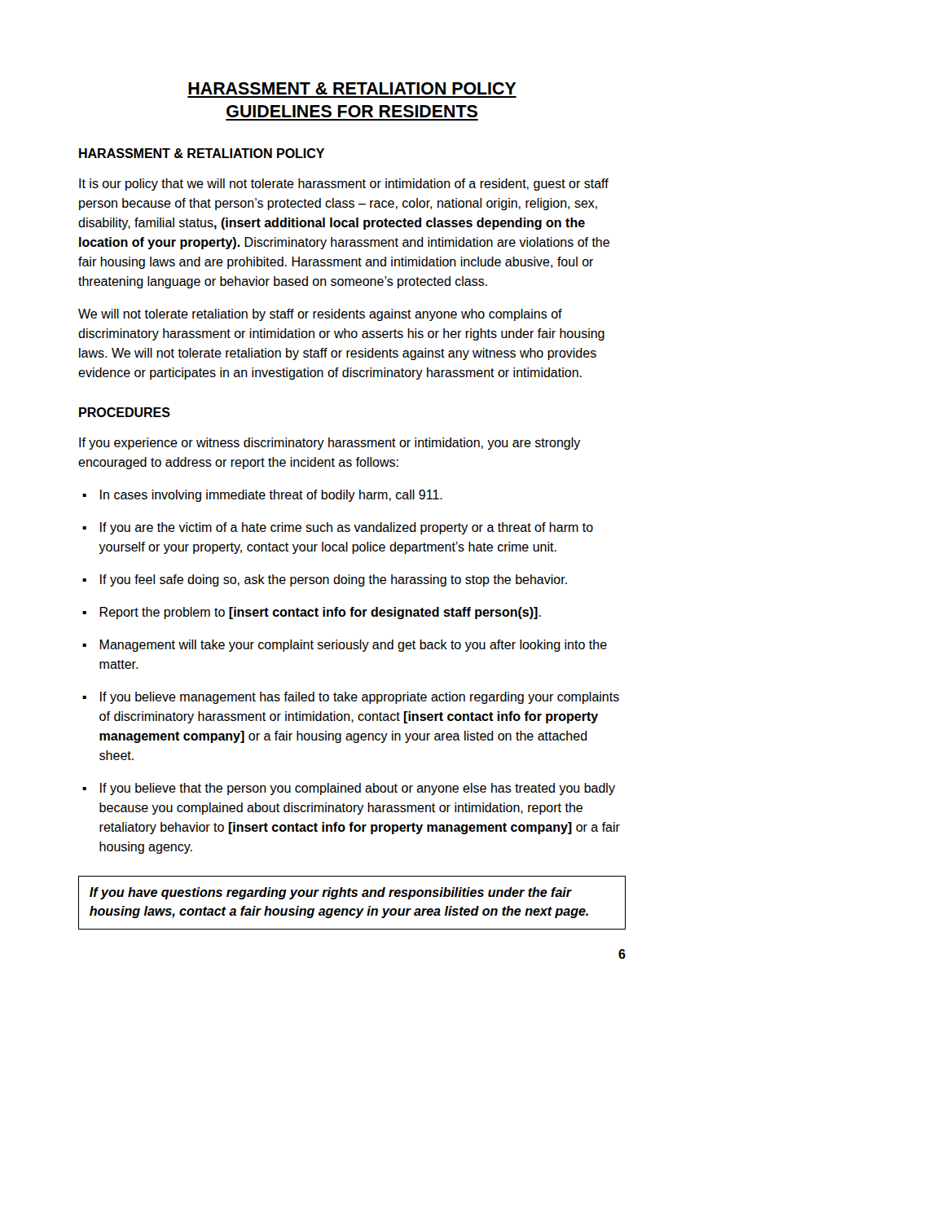HARASSMENT & RETALIATION POLICYGUIDELINES FOR RESIDENTS
HARASSMENT & RETALIATION POLICY
It is our policy that we will not tolerate harassment or intimidation of a resident, guest or staff person because of that person’s protected class – race, color, national origin, religion, sex, disability, familial status, (insert additional local protected classes depending on the location of your property). Discriminatory harassment and intimidation are violations of the fair housing laws and are prohibited. Harassment and intimidation include abusive, foul or threatening language or behavior based on someone’s protected class.
We will not tolerate retaliation by staff or residents against anyone who complains of discriminatory harassment or intimidation or who asserts his or her rights under fair housing laws. We will not tolerate retaliation by staff or residents against any witness who provides evidence or participates in an investigation of discriminatory harassment or intimidation.
PROCEDURES
If you experience or witness discriminatory harassment or intimidation, you are strongly encouraged to address or report the incident as follows:
In cases involving immediate threat of bodily harm, call 911.
If you are the victim of a hate crime such as vandalized property or a threat of harm to yourself or your property, contact your local police department’s hate crime unit.
If you feel safe doing so, ask the person doing the harassing to stop the behavior.
Report the problem to [insert contact info for designated staff person(s)].
Management will take your complaint seriously and get back to you after looking into the matter.
If you believe management has failed to take appropriate action regarding your complaints of discriminatory harassment or intimidation, contact [insert contact info for property management company] or a fair housing agency in your area listed on the attached sheet.
If you believe that the person you complained about or anyone else has treated you badly because you complained about discriminatory harassment or intimidation, report the retaliatory behavior to [insert contact info for property management company] or a fair housing agency.
If you have questions regarding your rights and responsibilities under the fair housing laws, contact a fair housing agency in your area listed on the next page.
6